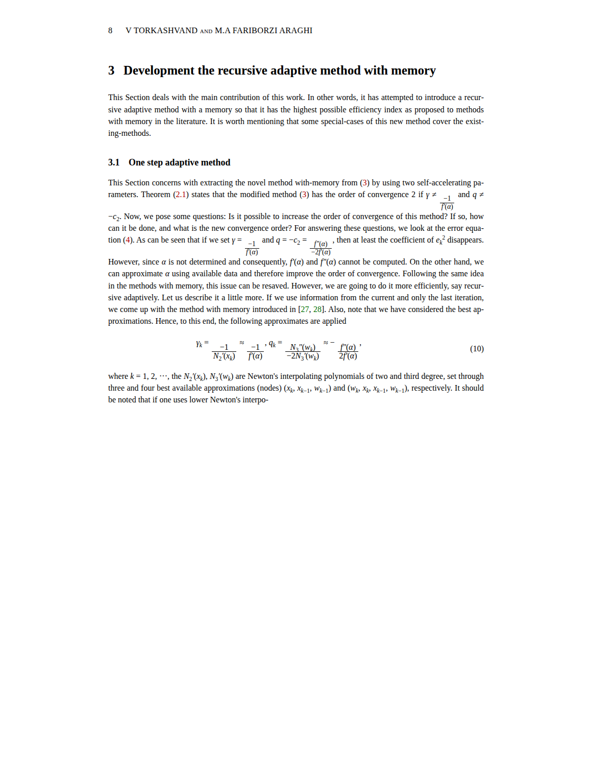8 V TORKASHVAND and M.A FARIBORZI ARAGHI
3 Development the recursive adaptive method with memory
This Section deals with the main contribution of this work. In other words, it has attempted to introduce a recursive adaptive method with a memory so that it has the highest possible efficiency index as proposed to methods with memory in the literature. It is worth mentioning that some special-cases of this new method cover the existing-methods.
3.1 One step adaptive method
This Section concerns with extracting the novel method with-memory from (3) by using two self-accelerating parameters. Theorem (2.1) states that the modified method (3) has the order of convergence 2 if γ ≠ −1 f′(α) and q ≠ −c2. Now, we pose some questions: Is it possible to increase the order of convergence of this method? If so, how can it be done, and what is the new convergence order? For answering these questions, we look at the error equation (4). As can be seen that if we set γ = −1 f′(α) and q = −c2 = f″(α)−2f′(α), then at least the coefficient of ek2 disappears. However, since α is not determined and consequently, f′(α) and f″(α) cannot be computed. On the other hand, we can approximate α using available data and therefore improve the order of convergence. Following the same idea in the methods with memory, this issue can be resaved. However, we are going to do it more efficiently, say recursive adaptively. Let us describe it a little more. If we use information from the current and only the last iteration, we come up with the method with memory introduced in [27, 28]. Also, note that we have considered the best approximations. Hence, to this end, the following approximates are applied
γk = −1 N2′(xk) ≈ −1 f′(α), qk = N3″(wk)−2N3′(wk) ≈ − f″(α) 2f′(α), (10)
where k = 1, 2, ···, the N2′(xk), N3′(wk) are Newton's interpolating polynomials of two and third degree, set through three and four best available approximations (nodes) (xk, xk−1, wk−1) and (wk, xk, xk−1, wk−1), respectively. It should be noted that if one uses lower Newton's interpo-